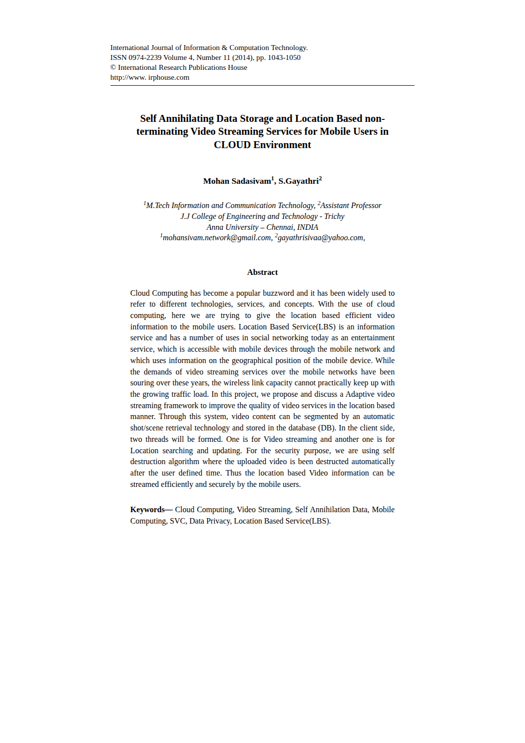International Journal of Information & Computation Technology.
ISSN 0974-2239 Volume 4, Number 11 (2014), pp. 1043-1050
© International Research Publications House
http://www. irphouse.com
Self Annihilating Data Storage and Location Based non-terminating Video Streaming Services for Mobile Users in CLOUD Environment
Mohan Sadasivam1, S.Gayathri2
1M.Tech Information and Communication Technology, 2Assistant Professor
J.J College of Engineering and Technology - Trichy
Anna University – Chennai, INDIA
1mohansivam.network@gmail.com, 2gayathrisivaa@yahoo.com,
Abstract
Cloud Computing has become a popular buzzword and it has been widely used to refer to different technologies, services, and concepts. With the use of cloud computing, here we are trying to give the location based efficient video information to the mobile users. Location Based Service(LBS) is an information service and has a number of uses in social networking today as an entertainment service, which is accessible with mobile devices through the mobile network and which uses information on the geographical position of the mobile device. While the demands of video streaming services over the mobile networks have been souring over these years, the wireless link capacity cannot practically keep up with the growing traffic load. In this project, we propose and discuss a Adaptive video streaming framework to improve the quality of video services in the location based manner. Through this system, video content can be segmented by an automatic shot/scene retrieval technology and stored in the database (DB). In the client side, two threads will be formed. One is for Video streaming and another one is for Location searching and updating. For the security purpose, we are using self destruction algorithm where the uploaded video is been destructed automatically after the user defined time. Thus the location based Video information can be streamed efficiently and securely by the mobile users.
Keywords— Cloud Computing, Video Streaming, Self Annihilation Data, Mobile Computing, SVC, Data Privacy, Location Based Service(LBS).